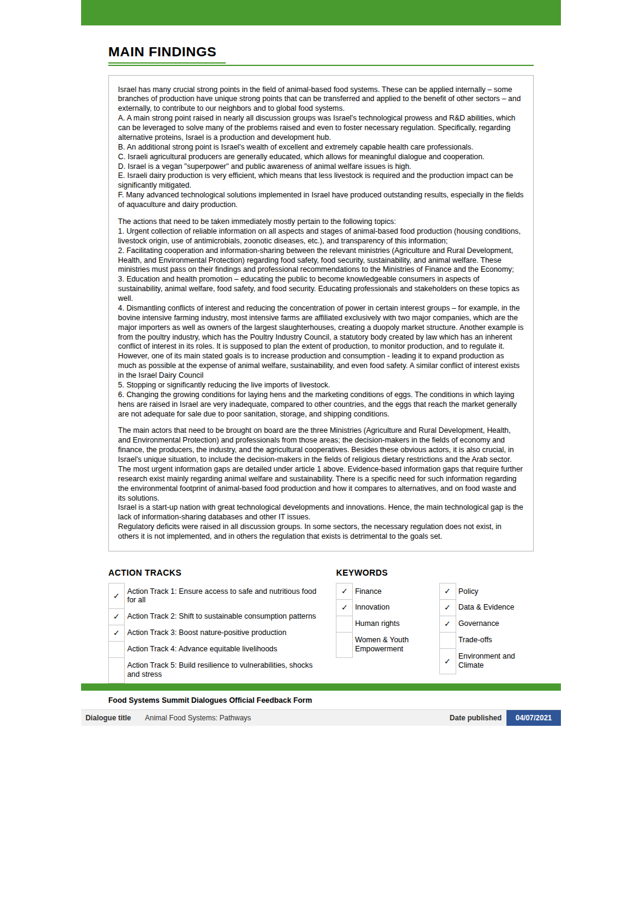MAIN FINDINGS
Israel has many crucial strong points in the field of animal-based food systems. These can be applied internally – some branches of production have unique strong points that can be transferred and applied to the benefit of other sectors – and externally, to contribute to our neighbors and to global food systems.
A. A main strong point raised in nearly all discussion groups was Israel's technological prowess and R&D abilities, which can be leveraged to solve many of the problems raised and even to foster necessary regulation. Specifically, regarding alternative proteins, Israel is a production and development hub.
B. An additional strong point is Israel's wealth of excellent and extremely capable health care professionals.
C. Israeli agricultural producers are generally educated, which allows for meaningful dialogue and cooperation.
D. Israel is a vegan "superpower" and public awareness of animal welfare issues is high.
E. Israeli dairy production is very efficient, which means that less livestock is required and the production impact can be significantly mitigated.
F. Many advanced technological solutions implemented in Israel have produced outstanding results, especially in the fields of aquaculture and dairy production.
The actions that need to be taken immediately mostly pertain to the following topics:
1. Urgent collection of reliable information on all aspects and stages of animal-based food production (housing conditions, livestock origin, use of antimicrobials, zoonotic diseases, etc.), and transparency of this information;
2. Facilitating cooperation and information-sharing between the relevant ministries (Agriculture and Rural Development, Health, and Environmental Protection) regarding food safety, food security, sustainability, and animal welfare. These ministries must pass on their findings and professional recommendations to the Ministries of Finance and the Economy;
3. Education and health promotion – educating the public to become knowledgeable consumers in aspects of sustainability, animal welfare, food safety, and food security. Educating professionals and stakeholders on these topics as well.
4. Dismantling conflicts of interest and reducing the concentration of power in certain interest groups – for example, in the bovine intensive farming industry, most intensive farms are affiliated exclusively with two major companies, which are the major importers as well as owners of the largest slaughterhouses, creating a duopoly market structure. Another example is from the poultry industry, which has the Poultry Industry Council, a statutory body created by law which has an inherent conflict of interest in its roles. It is supposed to plan the extent of production, to monitor production, and to regulate it. However, one of its main stated goals is to increase production and consumption - leading it to expand production as much as possible at the expense of animal welfare, sustainability, and even food safety. A similar conflict of interest exists in the Israel Dairy Council
5. Stopping or significantly reducing the live imports of livestock.
6. Changing the growing conditions for laying hens and the marketing conditions of eggs. The conditions in which laying hens are raised in Israel are very inadequate, compared to other countries, and the eggs that reach the market generally are not adequate for sale due to poor sanitation, storage, and shipping conditions.
The main actors that need to be brought on board are the three Ministries (Agriculture and Rural Development, Health, and Environmental Protection) and professionals from those areas; the decision-makers in the fields of economy and finance, the producers, the industry, and the agricultural cooperatives. Besides these obvious actors, it is also crucial, in Israel's unique situation, to include the decision-makers in the fields of religious dietary restrictions and the Arab sector.
The most urgent information gaps are detailed under article 1 above. Evidence-based information gaps that require further research exist mainly regarding animal welfare and sustainability. There is a specific need for such information regarding the environmental footprint of animal-based food production and how it compares to alternatives, and on food waste and its solutions.
Israel is a start-up nation with great technological developments and innovations. Hence, the main technological gap is the lack of information-sharing databases and other IT issues.
Regulatory deficits were raised in all discussion groups. In some sectors, the necessary regulation does not exist, in others it is not implemented, and in others the regulation that exists is detrimental to the goals set.
ACTION TRACKS
| ✓ | Action Track 1: Ensure access to safe and nutritious food for all |
| ✓ | Action Track 2: Shift to sustainable consumption patterns |
| ✓ | Action Track 3: Boost nature-positive production |
| | Action Track 4: Advance equitable livelihoods |
| | Action Track 5: Build resilience to vulnerabilities, shocks and stress |
KEYWORDS
| ✓ | Finance |
| ✓ | Innovation |
| | Human rights |
| | Women & Youth Empowerment |
| ✓ | Policy |
| ✓ | Data & Evidence |
| ✓ | Governance |
| | Trade-offs |
| ✓ | Environment and Climate |
Food Systems Summit Dialogues Official Feedback Form
Dialogue title
Animal Food Systems: Pathways
Date published
04/07/2021